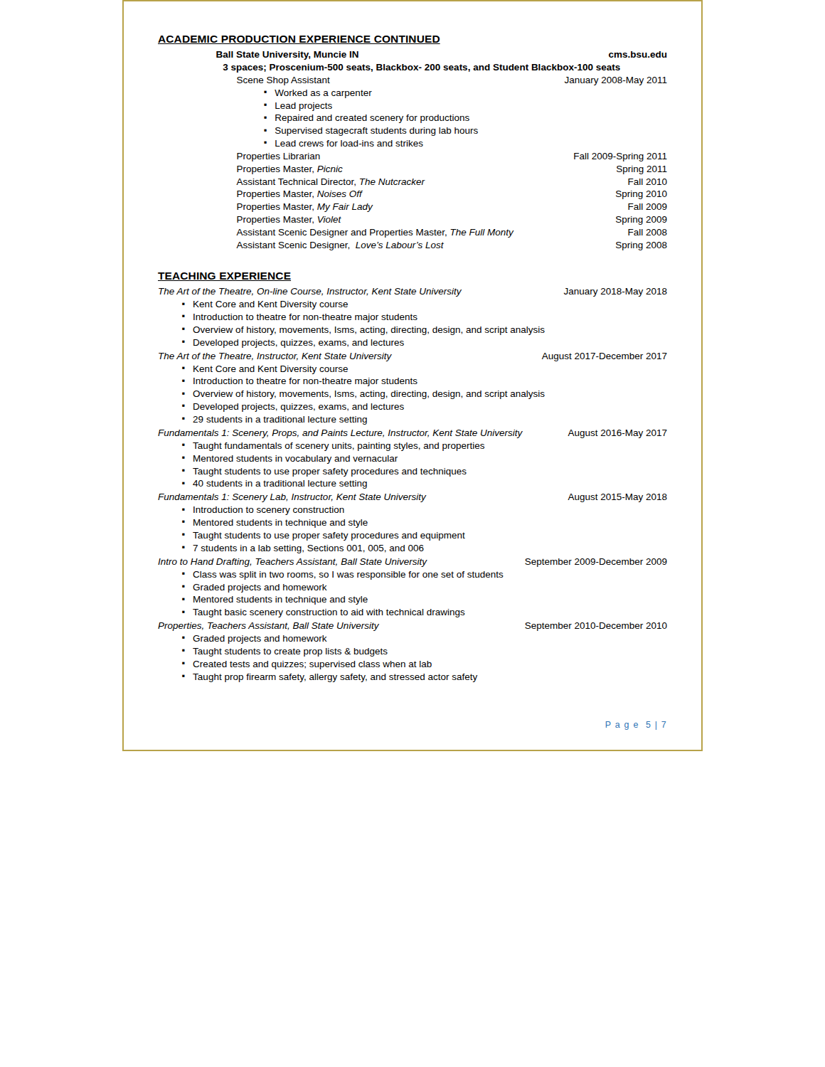ACADEMIC PRODUCTION EXPERIENCE CONTINUED
Ball State University, Muncie IN cms.bsu.edu
3 spaces; Proscenium-500 seats, Blackbox- 200 seats, and Student Blackbox-100 seats
Scene Shop Assistant January 2008-May 2011
Worked as a carpenter
Lead projects
Repaired and created scenery for productions
Supervised stagecraft students during lab hours
Lead crews for load-ins and strikes
Properties Librarian Fall 2009-Spring 2011
Properties Master, Picnic Spring 2011
Assistant Technical Director, The Nutcracker Fall 2010
Properties Master, Noises Off Spring 2010
Properties Master, My Fair Lady Fall 2009
Properties Master, Violet Spring 2009
Assistant Scenic Designer and Properties Master, The Full Monty Fall 2008
Assistant Scenic Designer, Love’s Labour’s Lost Spring 2008
TEACHING EXPERIENCE
The Art of the Theatre, On-line Course, Instructor, Kent State University January 2018-May 2018
Kent Core and Kent Diversity course
Introduction to theatre for non-theatre major students
Overview of history, movements, Isms, acting, directing, design, and script analysis
Developed projects, quizzes, exams, and lectures
The Art of the Theatre, Instructor, Kent State University August 2017-December 2017
Kent Core and Kent Diversity course
Introduction to theatre for non-theatre major students
Overview of history, movements, Isms, acting, directing, design, and script analysis
Developed projects, quizzes, exams, and lectures
29 students in a traditional lecture setting
Fundamentals 1: Scenery, Props, and Paints Lecture, Instructor, Kent State University August 2016-May 2017
Taught fundamentals of scenery units, painting styles, and properties
Mentored students in vocabulary and vernacular
Taught students to use proper safety procedures and techniques
40 students in a traditional lecture setting
Fundamentals 1: Scenery Lab, Instructor, Kent State University August 2015-May 2018
Introduction to scenery construction
Mentored students in technique and style
Taught students to use proper safety procedures and equipment
7 students in a lab setting, Sections 001, 005, and 006
Intro to Hand Drafting, Teachers Assistant, Ball State University September 2009-December 2009
Class was split in two rooms, so I was responsible for one set of students
Graded projects and homework
Mentored students in technique and style
Taught basic scenery construction to aid with technical drawings
Properties, Teachers Assistant, Ball State University September 2010-December 2010
Graded projects and homework
Taught students to create prop lists & budgets
Created tests and quizzes; supervised class when at lab
Taught prop firearm safety, allergy safety, and stressed actor safety
P a g e 5 | 7